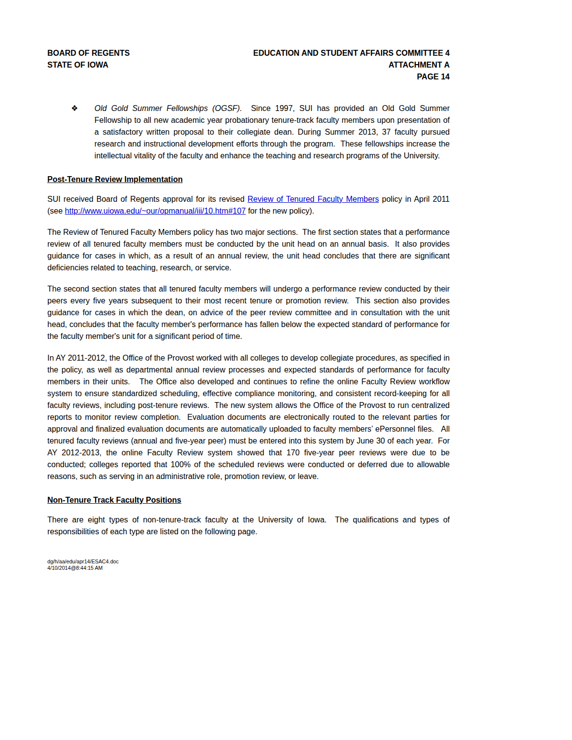| BOARD OF REGENTS STATE OF IOWA | EDUCATION AND STUDENT AFFAIRS COMMITTEE 4 ATTACHMENT A PAGE 14 |
❖
Old Gold Summer Fellowships (OGSF). Since 1997, SUI has provided an Old Gold Summer Fellowship to all new academic year probationary tenure-track faculty members upon presentation of a satisfactory written proposal to their collegiate dean. During Summer 2013, 37 faculty pursued research and instructional development efforts through the program. These fellowships increase the intellectual vitality of the faculty and enhance the teaching and research programs of the University.
Post-Tenure Review Implementation
SUI received Board of Regents approval for its revised Review of Tenured Faculty Members policy in April 2011 (see http://www.uiowa.edu/~our/opmanual/iii/10.htm#107 for the new policy).
The Review of Tenured Faculty Members policy has two major sections. The first section states that a performance review of all tenured faculty members must be conducted by the unit head on an annual basis. It also provides guidance for cases in which, as a result of an annual review, the unit head concludes that there are significant deficiencies related to teaching, research, or service.
The second section states that all tenured faculty members will undergo a performance review conducted by their peers every five years subsequent to their most recent tenure or promotion review. This section also provides guidance for cases in which the dean, on advice of the peer review committee and in consultation with the unit head, concludes that the faculty member's performance has fallen below the expected standard of performance for the faculty member's unit for a significant period of time.
In AY 2011-2012, the Office of the Provost worked with all colleges to develop collegiate procedures, as specified in the policy, as well as departmental annual review processes and expected standards of performance for faculty members in their units. The Office also developed and continues to refine the online Faculty Review workflow system to ensure standardized scheduling, effective compliance monitoring, and consistent record-keeping for all faculty reviews, including post-tenure reviews. The new system allows the Office of the Provost to run centralized reports to monitor review completion. Evaluation documents are electronically routed to the relevant parties for approval and finalized evaluation documents are automatically uploaded to faculty members’ ePersonnel files. All tenured faculty reviews (annual and five-year peer) must be entered into this system by June 30 of each year. For AY 2012-2013, the online Faculty Review system showed that 170 five-year peer reviews were due to be conducted; colleges reported that 100% of the scheduled reviews were conducted or deferred due to allowable reasons, such as serving in an administrative role, promotion review, or leave.
Non-Tenure Track Faculty Positions
There are eight types of non-tenure-track faculty at the University of Iowa. The qualifications and types of responsibilities of each type are listed on the following page.
dg/h/aa/edu/apr14/ESAC4.doc
4/10/2014@8:44:15 AM